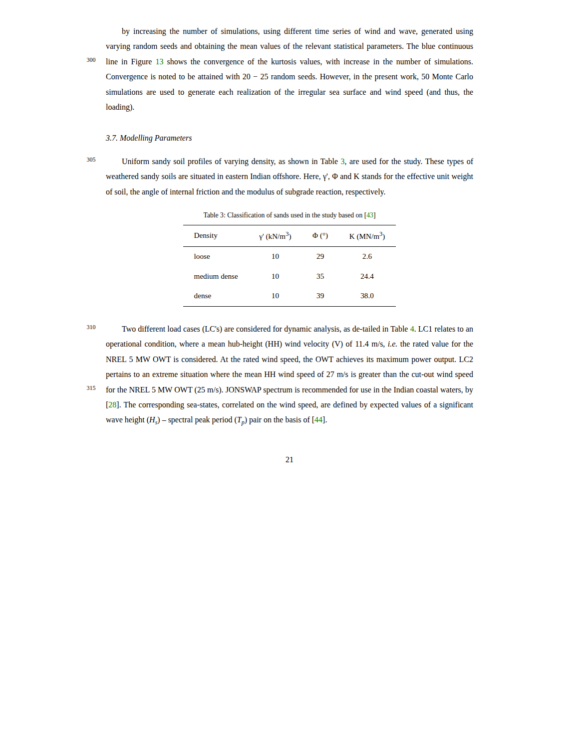by increasing the number of simulations, using different time series of wind and wave, generated using varying random seeds and obtaining the mean values of the relevant statistical parameters. The blue continuous line in Figure 13 shows the convergence of the kurtosis values, with increase in the number of 300simulations. Convergence is noted to be attained with 20 − 25 random seeds. However, in the present work, 50 Monte Carlo simulations are used to generate each realization of the irregular sea surface and wind speed (and thus, the loading).
3.7. Modelling Parameters
305 Uniform sandy soil profiles of varying density, as shown in Table 3, are used for the study. These types of weathered sandy soils are situated in eastern Indian offshore. Here, γ', Φ and K stands for the effective unit weight of soil, the angle of internal friction and the modulus of subgrade reaction, respectively.
Table 3: Classification of sands used in the study based on [ 43 ]
| Density | γ' (kN/m 3 ) | Φ (°) | K (MN/m 3 ) |
| --- | --- | --- | --- |
| loose | 10 | 29 | 2.6 |
| medium dense | 10 | 35 | 24.4 |
| dense | 10 | 39 | 38.0 |
Two different load cases (LC's) are considered for dynamic analysis, as de-310tailed in Table 4. LC1 relates to an operational condition, where a mean hub-height (HH) wind velocity (V) of 11.4 m/s, i.e. the rated value for the NREL 5 MW OWT is considered. At the rated wind speed, the OWT achieves its maximum power output. LC2 pertains to an extreme situation where the mean HH wind speed of 27 m/s is greater than the cut-out wind speed for the NREL 3155 MW OWT (25 m/s). JONSWAP spectrum is recommended for use in the Indian coastal waters, by [28]. The corresponding sea-states, correlated on the wind speed, are defined by expected values of a significant wave height (Hs) – spectral peak period (Tp) pair on the basis of [44].
21